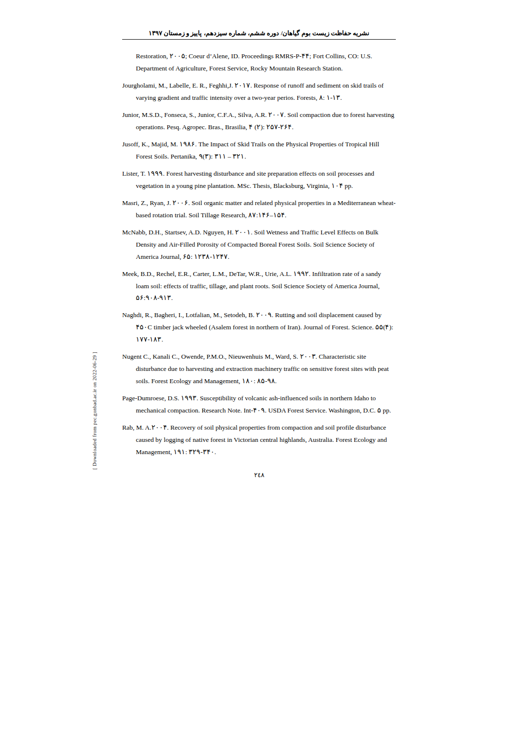نشریه حفاظت زیست بوم گیاهان/ دوره ششم، شماره سیزدهم، پاییز و زمستان ۱۳۹۷
Restoration, ۲۰۰۵; Coeur d’Alene, ID. Proceedings RMRS-P-۴۴; Fort Collins, CO: U.S. Department of Agriculture, Forest Service, Rocky Mountain Research Station.
Jourgholami, M., Labelle, E. R., Feghhi,J. ۲۰۱۷. Response of runoff and sediment on skid trails of varying gradient and traffic intensity over a two-year perios. Forests, ۸: ۱-۱۳.
Junior, M.S.D., Fonseca, S., Junior, C.F.A., Silva, A.R. ۲۰۰۷. Soil compaction due to forest harvesting operations. Pesq. Agropec. Bras., Brasilia, ۴ (۲): ۲۵۷-۲۶۴.
Jusoff, K., Majid, M. ۱۹۸۶. The Impact of Skid Trails on the Physical Properties of Tropical Hill Forest Soils. Pertanika, ۹(۳): ۳۱۱ – ۳۲۱.
Lister, T. ۱۹۹۹. Forest harvesting disturbance and site preparation effects on soil processes and vegetation in a young pine plantation. MSc. Thesis, Blacksburg, Virginia, ۱۰۴ pp.
Masri, Z., Ryan, J. ۲۰۰۶. Soil organic matter and related physical properties in a Mediterranean wheat-based rotation trial. Soil Tillage Research, ۸۷:۱۴۶–۱۵۴.
McNabb, D.H., Startsev, A.D. Nguyen, H. ۲۰۰۱. Soil Wetness and Traffic Level Effects on Bulk Density and Air-Filled Porosity of Compacted Boreal Forest Soils. Soil Science Society of America Journal, ۶۵: ۱۲۳۸-۱۲۴۷.
Meek, B.D., Rechel, E.R., Carter, L.M., DeTar, W.R., Urie, A.L. ۱۹۹۲. Infiltration rate of a sandy loam soil: effects of traffic, tillage, and plant roots. Soil Science Society of America Journal, ۵۶:۹۰۸-۹۱۳.
Naghdi, R., Bagheri, I., Lotfalian, M., Setodeh, B. ۲۰۰۹. Rutting and soil displacement caused by ۴۵۰C timber jack wheeled (Asalem forest in northern of Iran). Journal of Forest. Science. ۵۵(۴): ۱۷۷-۱۸۳.
Nugent C., Kanali C., Owende, P.M.O., Nieuwenhuis M., Ward, S. ۲۰۰۳. Characteristic site disturbance due to harvesting and extraction machinery traffic on sensitive forest sites with peat soils. Forest Ecology and Management, ۱۸۰: ۸۵-۹۸.
Page-Dumroese, D.S. ۱۹۹۳. Susceptibility of volcanic ash-influenced soils in northern Idaho to mechanical compaction. Research Note. Int-۴۰۹. USDA Forest Service. Washington, D.C. ۵ pp.
Rab, M. A.۲۰۰۴. Recovery of soil physical properties from compaction and soil profile disturbance caused by logging of native forest in Victorian central highlands, Australia. Forest Ecology and Management, ۱۹۱: ۳۲۹-۳۴۰.
۲٤۸
[ Downloaded from pec.gonbad.ac.ir on 2022-06-29 ]